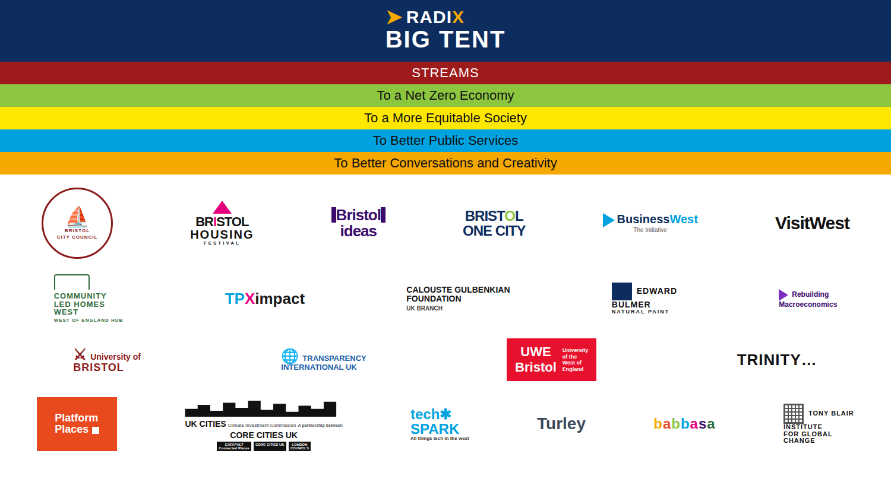➤RADIX
BIG TENT
STREAMS
To a Net Zero Economy
To a More Equitable Society
To Better Public Services
To Better Conversations and Creativity
⛵ BRISTOL CITY COUNCIL
BRISTOL HOUSING FESTIVAL
Bristol ideas
BRISTOL ONE CITY
Business West The Initiative
VisitWest
COMMUNITY LED HOMES WEST WEST OF ENGLAND HUB
TP Ximpact
CALOUSTE GULBENKIAN FOUNDATION UK BRANCH
EDWARD BULMER NATURAL PAINT
Rebuilding Macroeconomics
⚔University of BRISTOL
🌐TRANSPARENCY INTERNATIONAL UK
UWE
Bristol University
of the
West of
England
TRINITY…
Platform
Places
UK CITIES Climate Investment Commission A partnership between CORE CITIES UK CATAPULT
Connected Places CORE CITIES UK LONDON
COUNCILS
tech✱ SPARK All things tech in the west
Turley
babbasa
TONY BLAIR INSTITUTE FOR GLOBAL CHANGE